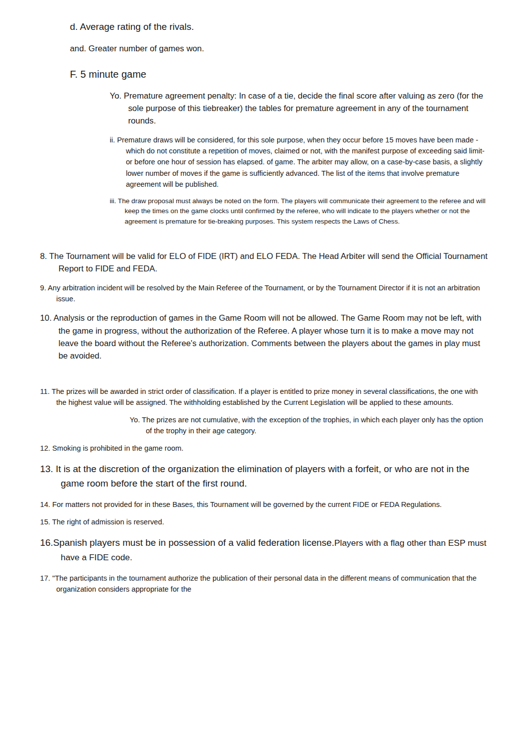d. Average rating of the rivals.
and. Greater number of games won.
F. 5 minute game
Yo. Premature agreement penalty: In case of a tie, decide the final score after valuing as zero (for the sole purpose of this tiebreaker) the tables for premature agreement in any of the tournament rounds.
ii. Premature draws will be considered, for this sole purpose, when they occur before 15 moves have been made -which do not constitute a repetition of moves, claimed or not, with the manifest purpose of exceeding said limit- or before one hour of session has elapsed. of game. The arbiter may allow, on a case-by-case basis, a slightly lower number of moves if the game is sufficiently advanced. The list of the items that involve premature agreement will be published.
iii. The draw proposal must always be noted on the form. The players will communicate their agreement to the referee and will keep the times on the game clocks until confirmed by the referee, who will indicate to the players whether or not the agreement is premature for tie-breaking purposes. This system respects the Laws of Chess.
8. The Tournament will be valid for ELO of FIDE (IRT) and ELO FEDA. The Head Arbiter will send the Official Tournament Report to FIDE and FEDA.
9. Any arbitration incident will be resolved by the Main Referee of the Tournament, or by the Tournament Director if it is not an arbitration issue.
10. Analysis or the reproduction of games in the Game Room will not be allowed. The Game Room may not be left, with the game in progress, without the authorization of the Referee. A player whose turn it is to make a move may not leave the board without the Referee's authorization. Comments between the players about the games in play must be avoided.
11. The prizes will be awarded in strict order of classification. If a player is entitled to prize money in several classifications, the one with the highest value will be assigned. The withholding established by the Current Legislation will be applied to these amounts.
Yo. The prizes are not cumulative, with the exception of the trophies, in which each player only has the option of the trophy in their age category.
12. Smoking is prohibited in the game room.
13. It is at the discretion of the organization the elimination of players with a forfeit, or who are not in the game room before the start of the first round.
14. For matters not provided for in these Bases, this Tournament will be governed by the current FIDE or FEDA Regulations.
15. The right of admission is reserved.
16.Spanish players must be in possession of a valid federation license.Players with a flag other than ESP must have a FIDE code.
17. "The participants in the tournament authorize the publication of their personal data in the different means of communication that the organization considers appropriate for the